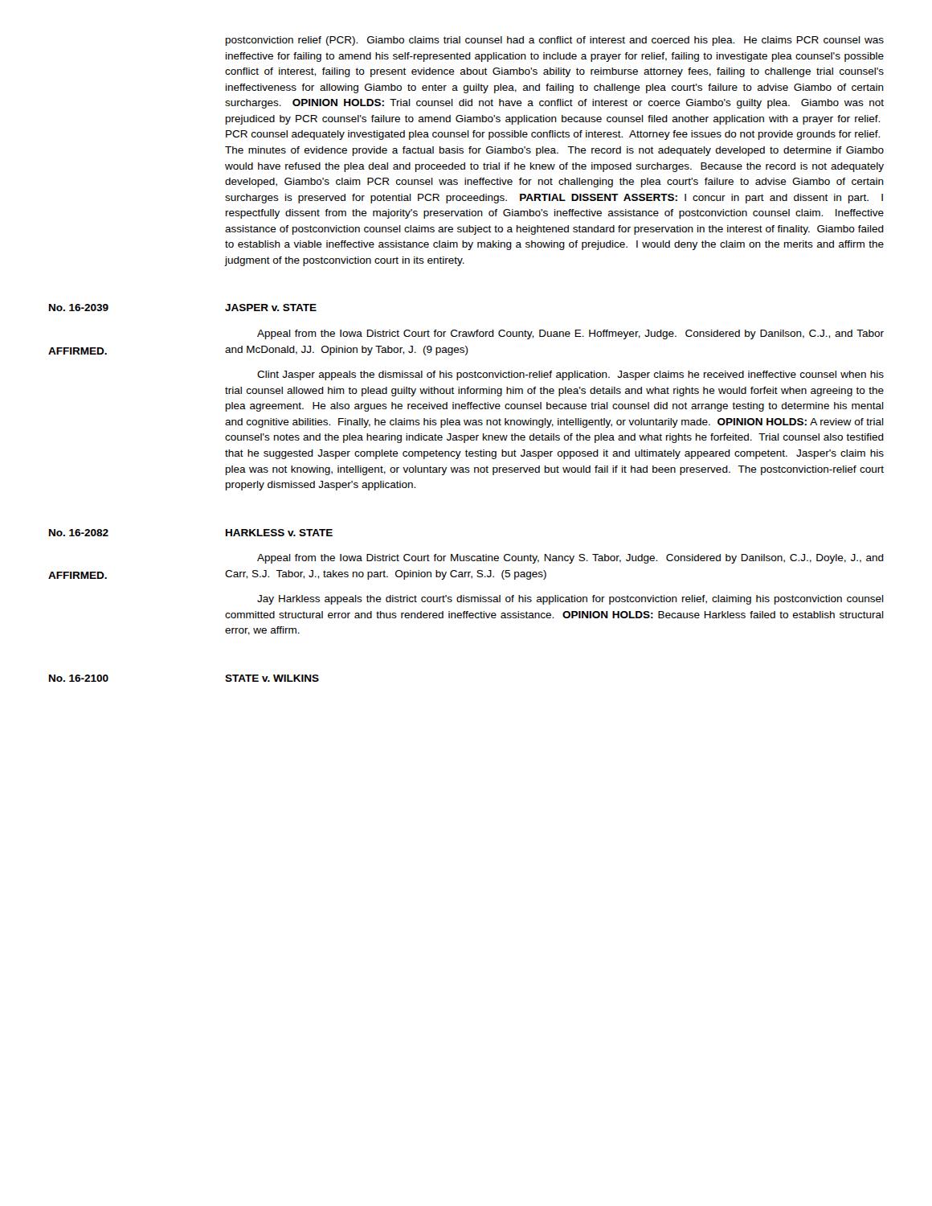postconviction relief (PCR). Giambo claims trial counsel had a conflict of interest and coerced his plea. He claims PCR counsel was ineffective for failing to amend his self-represented application to include a prayer for relief, failing to investigate plea counsel's possible conflict of interest, failing to present evidence about Giambo's ability to reimburse attorney fees, failing to challenge trial counsel's ineffectiveness for allowing Giambo to enter a guilty plea, and failing to challenge plea court's failure to advise Giambo of certain surcharges. OPINION HOLDS: Trial counsel did not have a conflict of interest or coerce Giambo's guilty plea. Giambo was not prejudiced by PCR counsel's failure to amend Giambo's application because counsel filed another application with a prayer for relief. PCR counsel adequately investigated plea counsel for possible conflicts of interest. Attorney fee issues do not provide grounds for relief. The minutes of evidence provide a factual basis for Giambo's plea. The record is not adequately developed to determine if Giambo would have refused the plea deal and proceeded to trial if he knew of the imposed surcharges. Because the record is not adequately developed, Giambo's claim PCR counsel was ineffective for not challenging the plea court's failure to advise Giambo of certain surcharges is preserved for potential PCR proceedings. PARTIAL DISSENT ASSERTS: I concur in part and dissent in part. I respectfully dissent from the majority's preservation of Giambo's ineffective assistance of postconviction counsel claim. Ineffective assistance of postconviction counsel claims are subject to a heightened standard for preservation in the interest of finality. Giambo failed to establish a viable ineffective assistance claim by making a showing of prejudice. I would deny the claim on the merits and affirm the judgment of the postconviction court in its entirety.
No. 16-2039
AFFIRMED.
JASPER v. STATE
Appeal from the Iowa District Court for Crawford County, Duane E. Hoffmeyer, Judge. Considered by Danilson, C.J., and Tabor and McDonald, JJ. Opinion by Tabor, J. (9 pages)
Clint Jasper appeals the dismissal of his postconviction-relief application. Jasper claims he received ineffective counsel when his trial counsel allowed him to plead guilty without informing him of the plea's details and what rights he would forfeit when agreeing to the plea agreement. He also argues he received ineffective counsel because trial counsel did not arrange testing to determine his mental and cognitive abilities. Finally, he claims his plea was not knowingly, intelligently, or voluntarily made. OPINION HOLDS: A review of trial counsel's notes and the plea hearing indicate Jasper knew the details of the plea and what rights he forfeited. Trial counsel also testified that he suggested Jasper complete competency testing but Jasper opposed it and ultimately appeared competent. Jasper's claim his plea was not knowing, intelligent, or voluntary was not preserved but would fail if it had been preserved. The postconviction-relief court properly dismissed Jasper's application.
No. 16-2082
AFFIRMED.
HARKLESS v. STATE
Appeal from the Iowa District Court for Muscatine County, Nancy S. Tabor, Judge. Considered by Danilson, C.J., Doyle, J., and Carr, S.J. Tabor, J., takes no part. Opinion by Carr, S.J. (5 pages)
Jay Harkless appeals the district court's dismissal of his application for postconviction relief, claiming his postconviction counsel committed structural error and thus rendered ineffective assistance. OPINION HOLDS: Because Harkless failed to establish structural error, we affirm.
No. 16-2100
STATE v. WILKINS